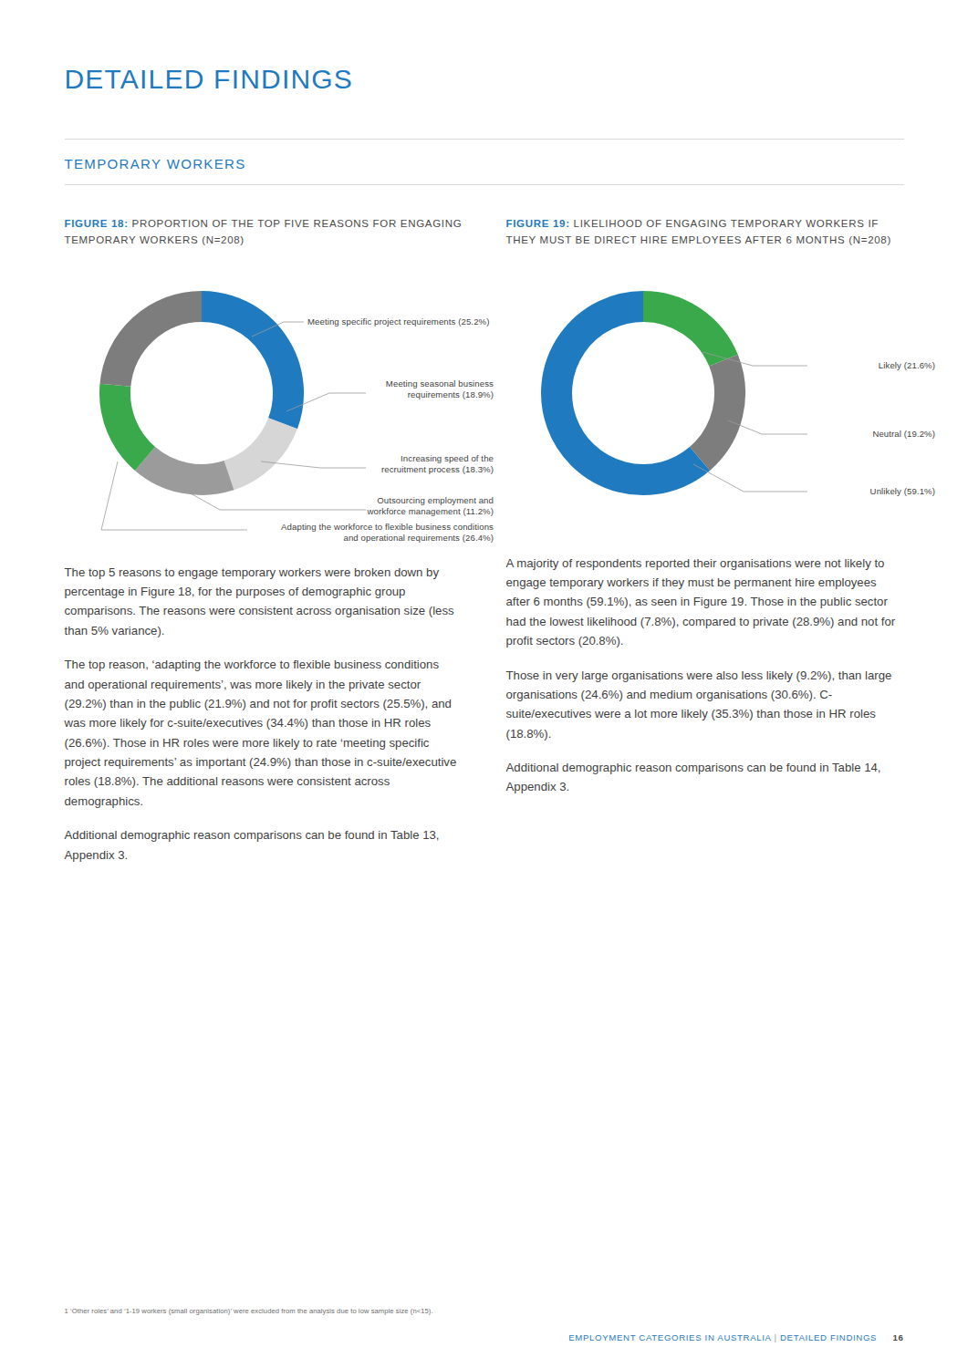DETAILED FINDINGS
TEMPORARY WORKERS
FIGURE 18: PROPORTION OF THE TOP FIVE REASONS FOR ENGAGING TEMPORARY WORKERS (N=208)
Meeting specific project requirements (25.2%) Meeting seasonal business requirements (18.9%) Increasing speed of the recruitment process (18.3%) Outsourcing employment and workforce management (11.2%) Adapting the workforce to flexible business conditions and operational requirements (26.4%)
The top 5 reasons to engage temporary workers were broken down by percentage in Figure 18, for the purposes of demographic group comparisons. The reasons were consistent across organisation size (less than 5% variance).
The top reason, ‘adapting the workforce to flexible business conditions and operational requirements’, was more likely in the private sector (29.2%) than in the public (21.9%) and not for profit sectors (25.5%), and was more likely for c-suite/executives (34.4%) than those in HR roles (26.6%). Those in HR roles were more likely to rate ‘meeting specific project requirements’ as important (24.9%) than those in c-suite/executive roles (18.8%). The additional reasons were consistent across demographics.
Additional demographic reason comparisons can be found in Table 13, Appendix 3.
FIGURE 19: LIKELIHOOD OF ENGAGING TEMPORARY WORKERS IF THEY MUST BE DIRECT HIRE EMPLOYEES AFTER 6 MONTHS (N=208)
Likely (21.6%) Neutral (19.2%) Unlikely (59.1%)
A majority of respondents reported their organisations were not likely to engage temporary workers if they must be permanent hire employees after 6 months (59.1%), as seen in Figure 19. Those in the public sector had the lowest likelihood (7.8%), compared to private (28.9%) and not for profit sectors (20.8%).
Those in very large organisations were also less likely (9.2%), than large organisations (24.6%) and medium organisations (30.6%). C-suite/executives were a lot more likely (35.3%) than those in HR roles (18.8%).
Additional demographic reason comparisons can be found in Table 14, Appendix 3.
1 ‘Other roles’ and ‘1-19 workers (small organisation)’ were excluded from the analysis due to low sample size (n<15).
EMPLOYMENT CATEGORIES IN AUSTRALIA | DETAILED FINDINGS 16